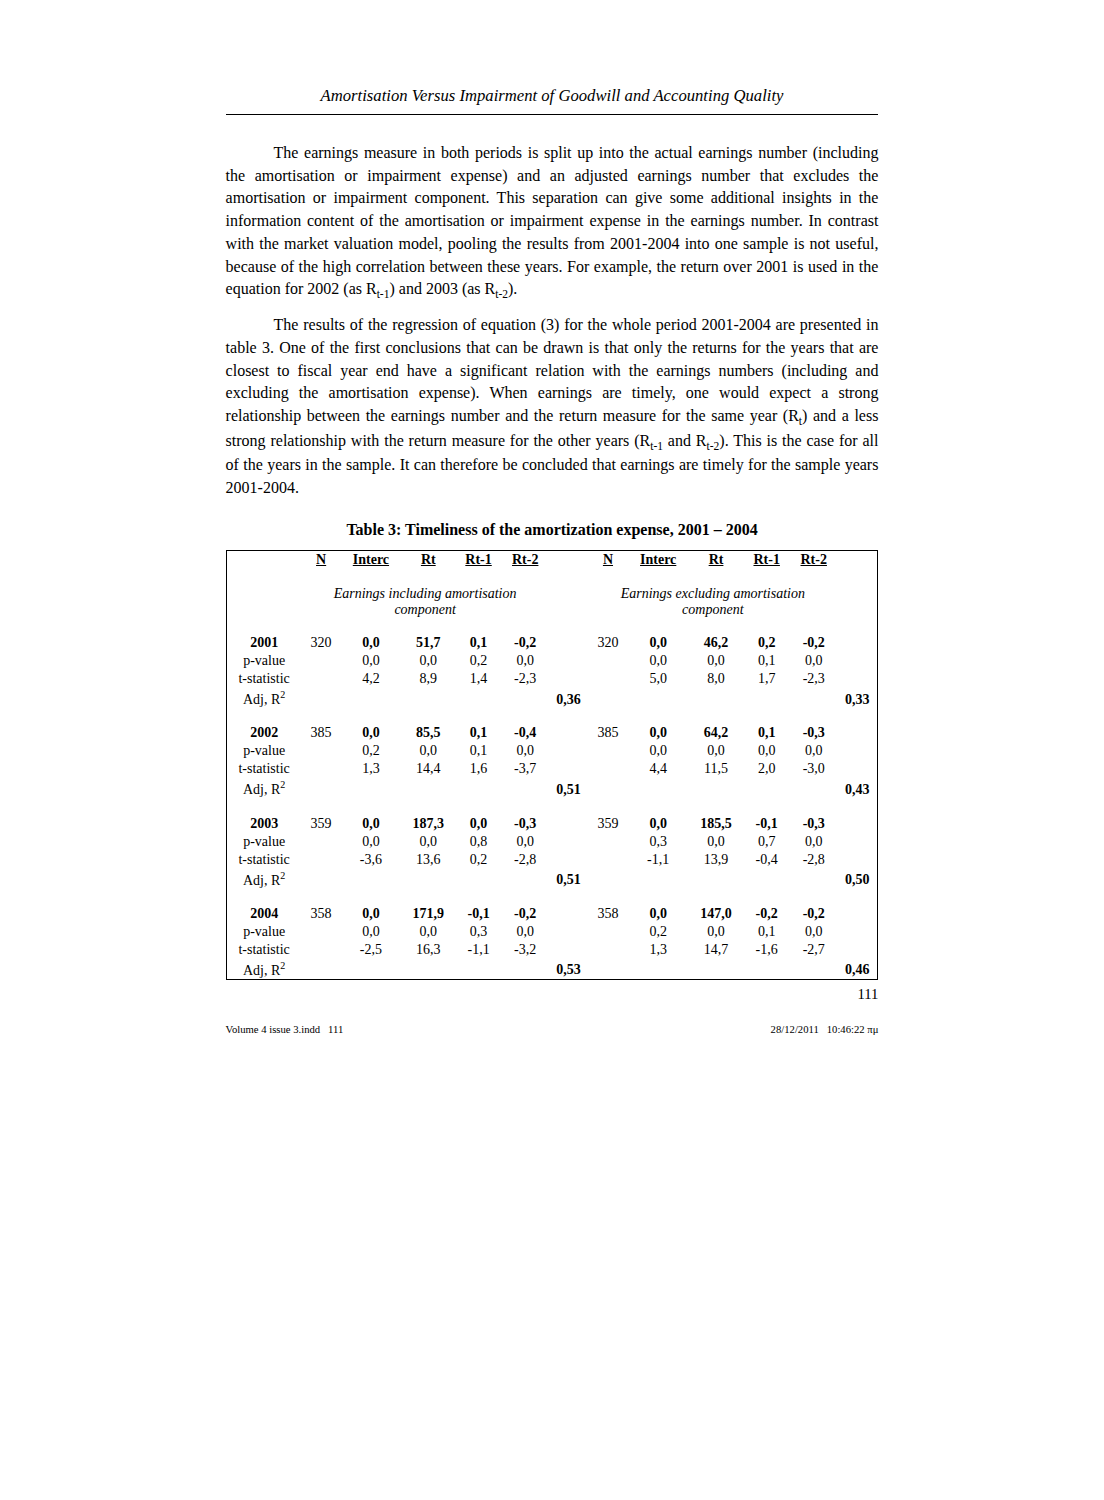Amortisation Versus Impairment of Goodwill and Accounting Quality
The earnings measure in both periods is split up into the actual earnings number (including the amortisation or impairment expense) and an adjusted earnings number that excludes the amortisation or impairment component. This separation can give some additional insights in the information content of the amortisation or impairment expense in the earnings number. In contrast with the market valuation model, pooling the results from 2001-2004 into one sample is not useful, because of the high correlation between these years. For example, the return over 2001 is used in the equation for 2002 (as Rt-1) and 2003 (as Rt-2).
The results of the regression of equation (3) for the whole period 2001-2004 are presented in table 3. One of the first conclusions that can be drawn is that only the returns for the years that are closest to fiscal year end have a significant relation with the earnings numbers (including and excluding the amortisation expense). When earnings are timely, one would expect a strong relationship between the earnings number and the return measure for the same year (Rt) and a less strong relationship with the return measure for the other years (Rt-1 and Rt-2). This is the case for all of the years in the sample. It can therefore be concluded that earnings are timely for the sample years 2001-2004.
Table 3: Timeliness of the amortization expense, 2001 – 2004
| | N | Interc | Rt | Rt-1 | Rt-2 | | N | Interc | Rt | Rt-1 | Rt-2 | |
| | Earnings including amortisation component | | Earnings excluding amortisation component | |
| 2001 | 320 | 0,0 | 51,7 | 0,1 | -0,2 | | 320 | 0,0 | 46,2 | 0,2 | -0,2 | |
| p-value | | 0,0 | 0,0 | 0,2 | 0,0 | | | 0,0 | 0,0 | 0,1 | 0,0 | |
| t-statistic | | 4,2 | 8,9 | 1,4 | -2,3 | | | 5,0 | 8,0 | 1,7 | -2,3 | |
| Adj, R 2 | | | | | | 0,36 | | | | | | 0,33 |
| 2002 | 385 | 0,0 | 85,5 | 0,1 | -0,4 | | 385 | 0,0 | 64,2 | 0,1 | -0,3 | |
| p-value | | 0,2 | 0,0 | 0,1 | 0,0 | | | 0,0 | 0,0 | 0,0 | 0,0 | |
| t-statistic | | 1,3 | 14,4 | 1,6 | -3,7 | | | 4,4 | 11,5 | 2,0 | -3,0 | |
| Adj, R 2 | | | | | | 0,51 | | | | | | 0,43 |
| 2003 | 359 | 0,0 | 187,3 | 0,0 | -0,3 | | 359 | 0,0 | 185,5 | -0,1 | -0,3 | |
| p-value | | 0,0 | 0,0 | 0,8 | 0,0 | | | 0,3 | 0,0 | 0,7 | 0,0 | |
| t-statistic | | -3,6 | 13,6 | 0,2 | -2,8 | | | -1,1 | 13,9 | -0,4 | -2,8 | |
| Adj, R 2 | | | | | | 0,51 | | | | | | 0,50 |
| 2004 | 358 | 0,0 | 171,9 | -0,1 | -0,2 | | 358 | 0,0 | 147,0 | -0,2 | -0,2 | |
| p-value | | 0,0 | 0,0 | 0,3 | 0,0 | | | 0,2 | 0,0 | 0,1 | 0,0 | |
| t-statistic | | -2,5 | 16,3 | -1,1 | -3,2 | | | 1,3 | 14,7 | -1,6 | -2,7 | |
| Adj, R 2 | | | | | | 0,53 | | | | | | 0,46 |
111
Volume 4 issue 3.indd 111
28/12/2011 10:46:22 πμ